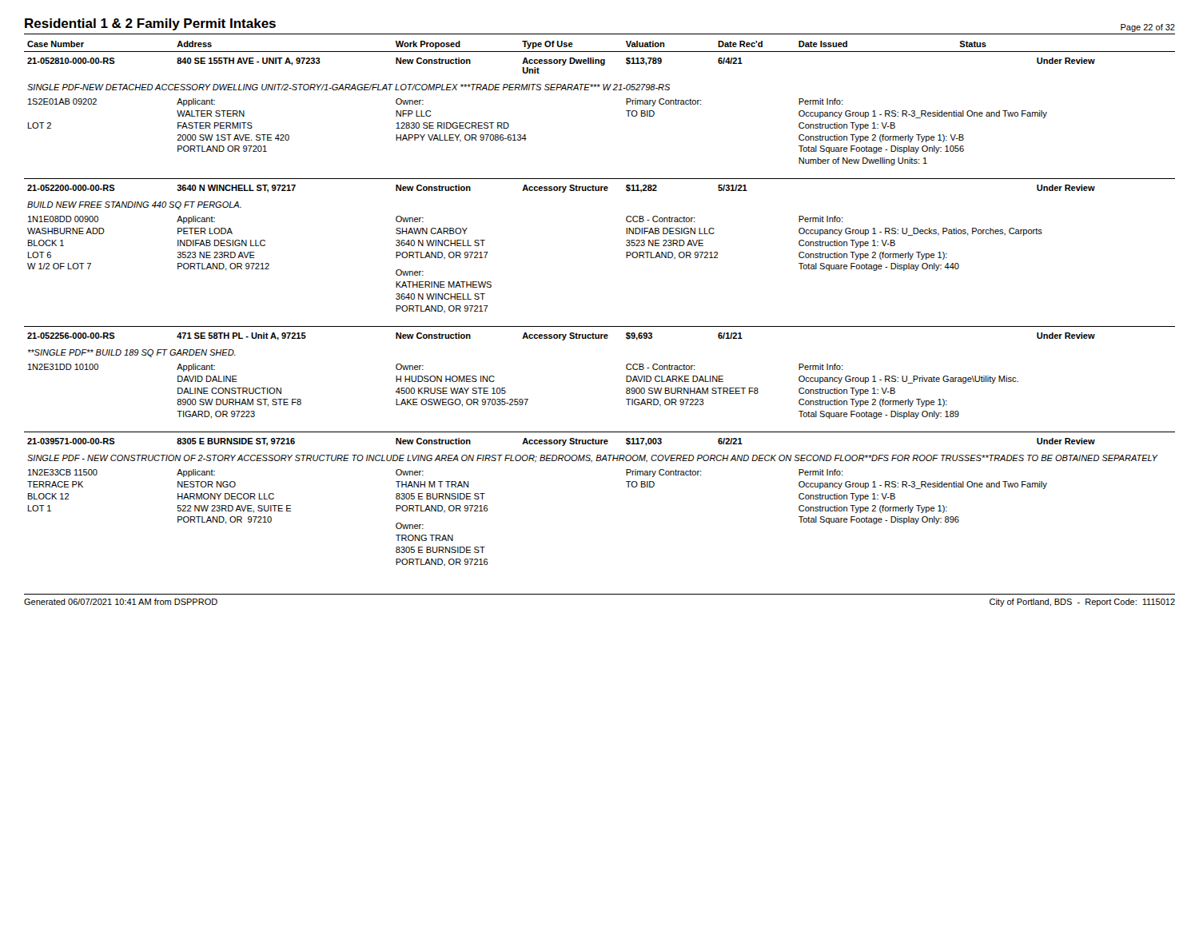Residential 1 & 2 Family Permit Intakes
Page 22 of 32
| Case Number | Address | Work Proposed | Type Of Use | Valuation | Date Rec'd | Date Issued | Status |
| --- | --- | --- | --- | --- | --- | --- | --- |
| 21-052810-000-00-RS | 840 SE 155TH AVE - UNIT A, 97233 | New Construction | Accessory Dwelling Unit | $113,789 | 6/4/21 | | Under Review |
| SINGLE PDF-NEW DETACHED ACCESSORY DWELLING UNIT/2-STORY/1-GARAGE/FLAT LOT/COMPLEX ***TRADE PERMITS SEPARATE*** W 21-052798-RS |
| 1S2E01AB 09202 LOT 2 | Applicant: WALTER STERN FASTER PERMITS 2000 SW 1ST AVE. STE 420 PORTLAND OR 97201 | Owner: NFP LLC 12830 SE RIDGECREST RD HAPPY VALLEY, OR 97086-6134 | Primary Contractor: TO BID | Permit Info: Occupancy Group 1 - RS: R-3_Residential One and Two Family Construction Type 1: V-B Construction Type 2 (formerly Type 1): V-B Total Square Footage - Display Only: 1056 Number of New Dwelling Units: 1 |
| 21-052200-000-00-RS | 3640 N WINCHELL ST, 97217 | New Construction | Accessory Structure | $11,282 | 5/31/21 | | Under Review |
| BUILD NEW FREE STANDING 440 SQ FT PERGOLA. |
| 1N1E08DD 00900 WASHBURNE ADD BLOCK 1 LOT 6 W 1/2 OF LOT 7 | Applicant: PETER LODA INDIFAB DESIGN LLC 3523 NE 23RD AVE PORTLAND, OR 97212 | Owner: SHAWN CARBOY 3640 N WINCHELL ST PORTLAND, OR 97217 Owner: KATHERINE MATHEWS 3640 N WINCHELL ST PORTLAND, OR 97217 | CCB - Contractor: INDIFAB DESIGN LLC 3523 NE 23RD AVE PORTLAND, OR 97212 | Permit Info: Occupancy Group 1 - RS: U_Decks, Patios, Porches, Carports Construction Type 1: V-B Construction Type 2 (formerly Type 1): Total Square Footage - Display Only: 440 |
| 21-052256-000-00-RS | 471 SE 58TH PL - Unit A, 97215 | New Construction | Accessory Structure | $9,693 | 6/1/21 | | Under Review |
| **SINGLE PDF** BUILD 189 SQ FT GARDEN SHED. |
| 1N2E31DD 10100 | Applicant: DAVID DALINE DALINE CONSTRUCTION 8900 SW DURHAM ST, STE F8 TIGARD, OR 97223 | Owner: H HUDSON HOMES INC 4500 KRUSE WAY STE 105 LAKE OSWEGO, OR 97035-2597 | CCB - Contractor: DAVID CLARKE DALINE 8900 SW BURNHAM STREET F8 TIGARD, OR 97223 | Permit Info: Occupancy Group 1 - RS: U_Private Garage\Utility Misc. Construction Type 1: V-B Construction Type 2 (formerly Type 1): Total Square Footage - Display Only: 189 |
| 21-039571-000-00-RS | 8305 E BURNSIDE ST, 97216 | New Construction | Accessory Structure | $117,003 | 6/2/21 | | Under Review |
| SINGLE PDF - NEW CONSTRUCTION OF 2-STORY ACCESSORY STRUCTURE TO INCLUDE LVING AREA ON FIRST FLOOR; BEDROOMS, BATHROOM, COVERED PORCH AND DECK ON SECOND FLOOR**DFS FOR ROOF TRUSSES**TRADES TO BE OBTAINED SEPARATELY |
| 1N2E33CB 11500 TERRACE PK BLOCK 12 LOT 1 | Applicant: NESTOR NGO HARMONY DECOR LLC 522 NW 23RD AVE, SUITE E PORTLAND, OR 97210 | Owner: THANH M T TRAN 8305 E BURNSIDE ST PORTLAND, OR 97216 Owner: TRONG TRAN 8305 E BURNSIDE ST PORTLAND, OR 97216 | Primary Contractor: TO BID | Permit Info: Occupancy Group 1 - RS: R-3_Residential One and Two Family Construction Type 1: V-B Construction Type 2 (formerly Type 1): Total Square Footage - Display Only: 896 |
Generated 06/07/2021 10:41 AM from DSPPROD
City of Portland, BDS - Report Code: 1115012